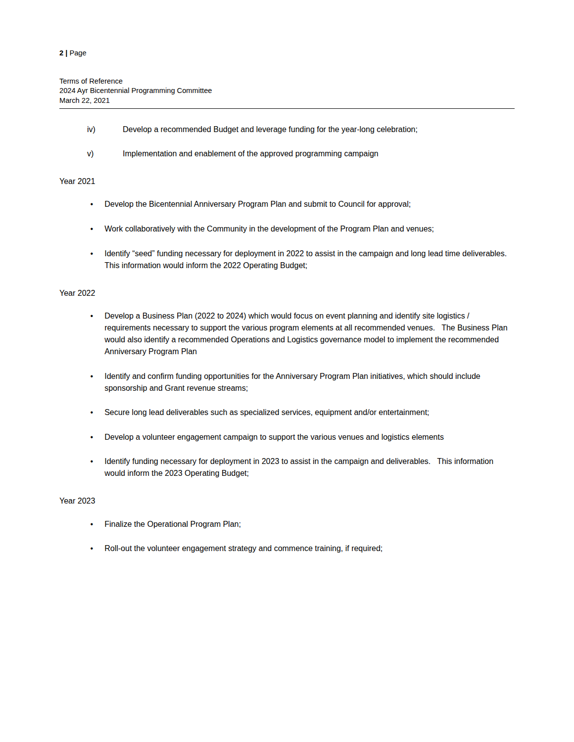2 | Page
Terms of Reference
2024 Ayr Bicentennial Programming Committee
March 22, 2021
iv) Develop a recommended Budget and leverage funding for the year-long celebration;
v) Implementation and enablement of the approved programming campaign
Year 2021
Develop the Bicentennial Anniversary Program Plan and submit to Council for approval;
Work collaboratively with the Community in the development of the Program Plan and venues;
Identify “seed” funding necessary for deployment in 2022 to assist in the campaign and long lead time deliverables. This information would inform the 2022 Operating Budget;
Year 2022
Develop a Business Plan (2022 to 2024) which would focus on event planning and identify site logistics / requirements necessary to support the various program elements at all recommended venues. The Business Plan would also identify a recommended Operations and Logistics governance model to implement the recommended Anniversary Program Plan
Identify and confirm funding opportunities for the Anniversary Program Plan initiatives, which should include sponsorship and Grant revenue streams;
Secure long lead deliverables such as specialized services, equipment and/or entertainment;
Develop a volunteer engagement campaign to support the various venues and logistics elements
Identify funding necessary for deployment in 2023 to assist in the campaign and deliverables. This information would inform the 2023 Operating Budget;
Year 2023
Finalize the Operational Program Plan;
Roll-out the volunteer engagement strategy and commence training, if required;